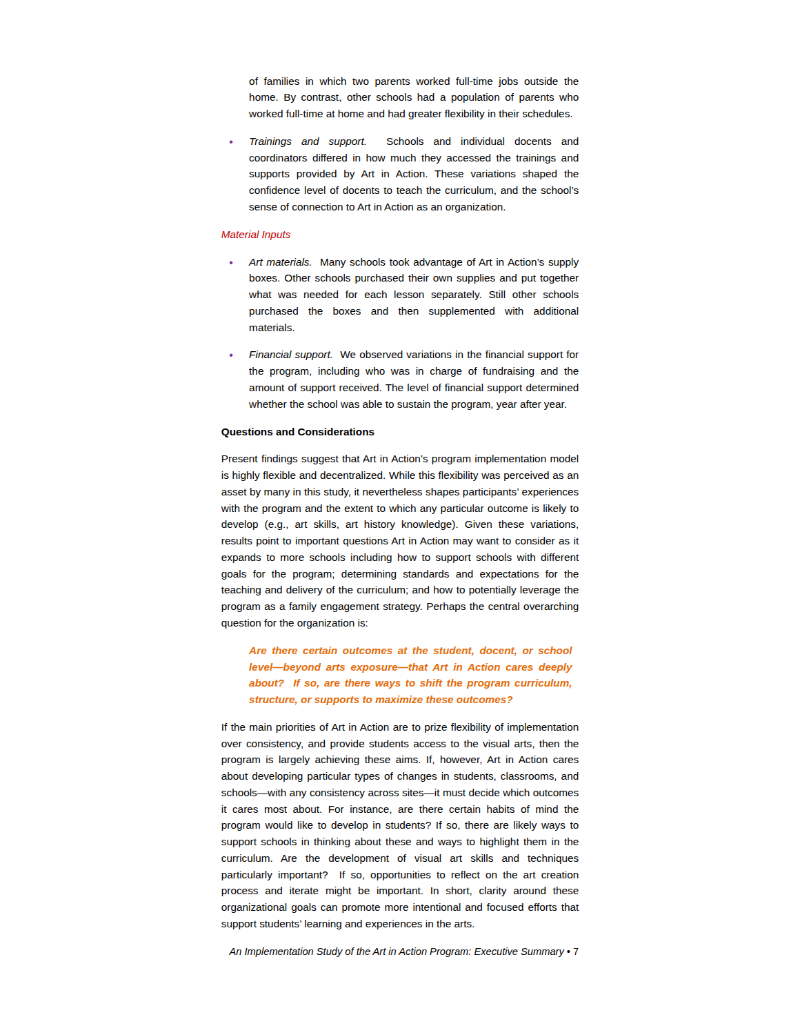of families in which two parents worked full-time jobs outside the home. By contrast, other schools had a population of parents who worked full-time at home and had greater flexibility in their schedules.
Trainings and support. Schools and individual docents and coordinators differed in how much they accessed the trainings and supports provided by Art in Action. These variations shaped the confidence level of docents to teach the curriculum, and the school’s sense of connection to Art in Action as an organization.
Material Inputs
Art materials. Many schools took advantage of Art in Action’s supply boxes. Other schools purchased their own supplies and put together what was needed for each lesson separately. Still other schools purchased the boxes and then supplemented with additional materials.
Financial support. We observed variations in the financial support for the program, including who was in charge of fundraising and the amount of support received. The level of financial support determined whether the school was able to sustain the program, year after year.
Questions and Considerations
Present findings suggest that Art in Action’s program implementation model is highly flexible and decentralized. While this flexibility was perceived as an asset by many in this study, it nevertheless shapes participants’ experiences with the program and the extent to which any particular outcome is likely to develop (e.g., art skills, art history knowledge). Given these variations, results point to important questions Art in Action may want to consider as it expands to more schools including how to support schools with different goals for the program; determining standards and expectations for the teaching and delivery of the curriculum; and how to potentially leverage the program as a family engagement strategy. Perhaps the central overarching question for the organization is:
Are there certain outcomes at the student, docent, or school level—beyond arts exposure—that Art in Action cares deeply about? If so, are there ways to shift the program curriculum, structure, or supports to maximize these outcomes?
If the main priorities of Art in Action are to prize flexibility of implementation over consistency, and provide students access to the visual arts, then the program is largely achieving these aims. If, however, Art in Action cares about developing particular types of changes in students, classrooms, and schools—with any consistency across sites—it must decide which outcomes it cares most about. For instance, are there certain habits of mind the program would like to develop in students? If so, there are likely ways to support schools in thinking about these and ways to highlight them in the curriculum. Are the development of visual art skills and techniques particularly important? If so, opportunities to reflect on the art creation process and iterate might be important. In short, clarity around these organizational goals can promote more intentional and focused efforts that support students’ learning and experiences in the arts.
An Implementation Study of the Art in Action Program: Executive Summary • 7